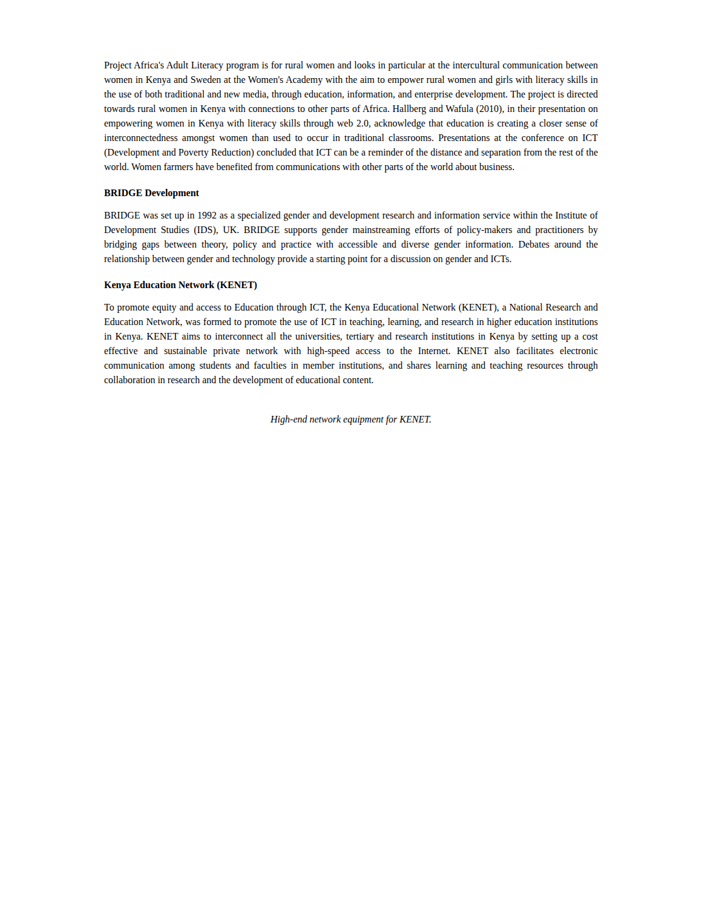Project Africa's Adult Literacy program is for rural women and looks in particular at the intercultural communication between women in Kenya and Sweden at the Women's Academy with the aim to empower rural women and girls with literacy skills in the use of both traditional and new media, through education, information, and enterprise development. The project is directed towards rural women in Kenya with connections to other parts of Africa. Hallberg and Wafula (2010), in their presentation on empowering women in Kenya with literacy skills through web 2.0, acknowledge that education is creating a closer sense of interconnectedness amongst women than used to occur in traditional classrooms. Presentations at the conference on ICT (Development and Poverty Reduction) concluded that ICT can be a reminder of the distance and separation from the rest of the world. Women farmers have benefited from communications with other parts of the world about business.
BRIDGE Development
BRIDGE was set up in 1992 as a specialized gender and development research and information service within the Institute of Development Studies (IDS), UK. BRIDGE supports gender mainstreaming efforts of policy-makers and practitioners by bridging gaps between theory, policy and practice with accessible and diverse gender information. Debates around the relationship between gender and technology provide a starting point for a discussion on gender and ICTs.
Kenya Education Network (KENET)
To promote equity and access to Education through ICT, the Kenya Educational Network (KENET), a National Research and Education Network, was formed to promote the use of ICT in teaching, learning, and research in higher education institutions in Kenya. KENET aims to interconnect all the universities, tertiary and research institutions in Kenya by setting up a cost effective and sustainable private network with high-speed access to the Internet. KENET also facilitates electronic communication among students and faculties in member institutions, and shares learning and teaching resources through collaboration in research and the development of educational content.
High-end network equipment for KENET.